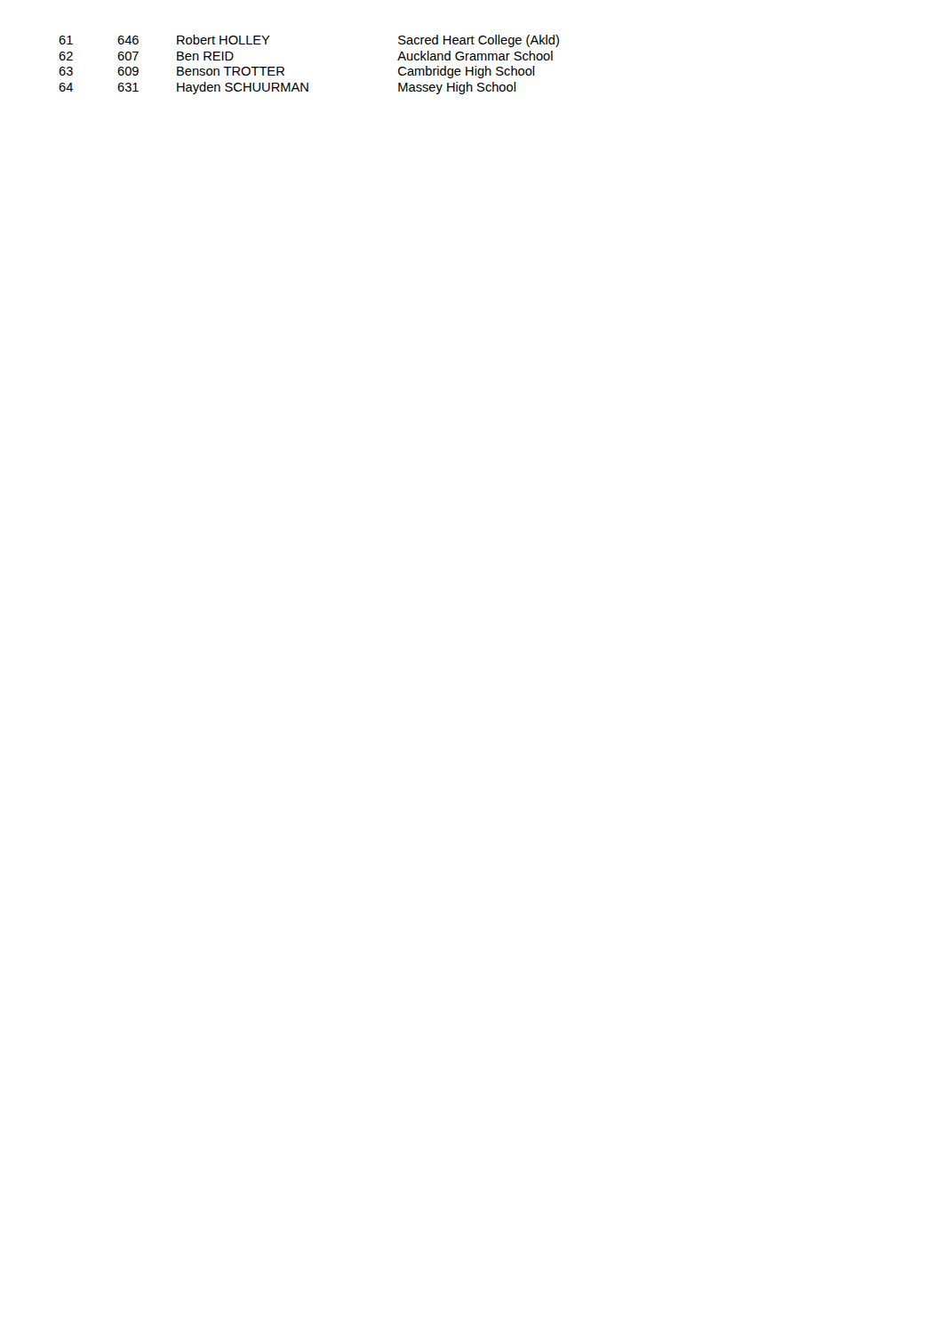| 61 | 646 | Robert HOLLEY | Sacred Heart College (Akld) |
| 62 | 607 | Ben REID | Auckland Grammar School |
| 63 | 609 | Benson TROTTER | Cambridge High School |
| 64 | 631 | Hayden SCHUURMAN | Massey High School |